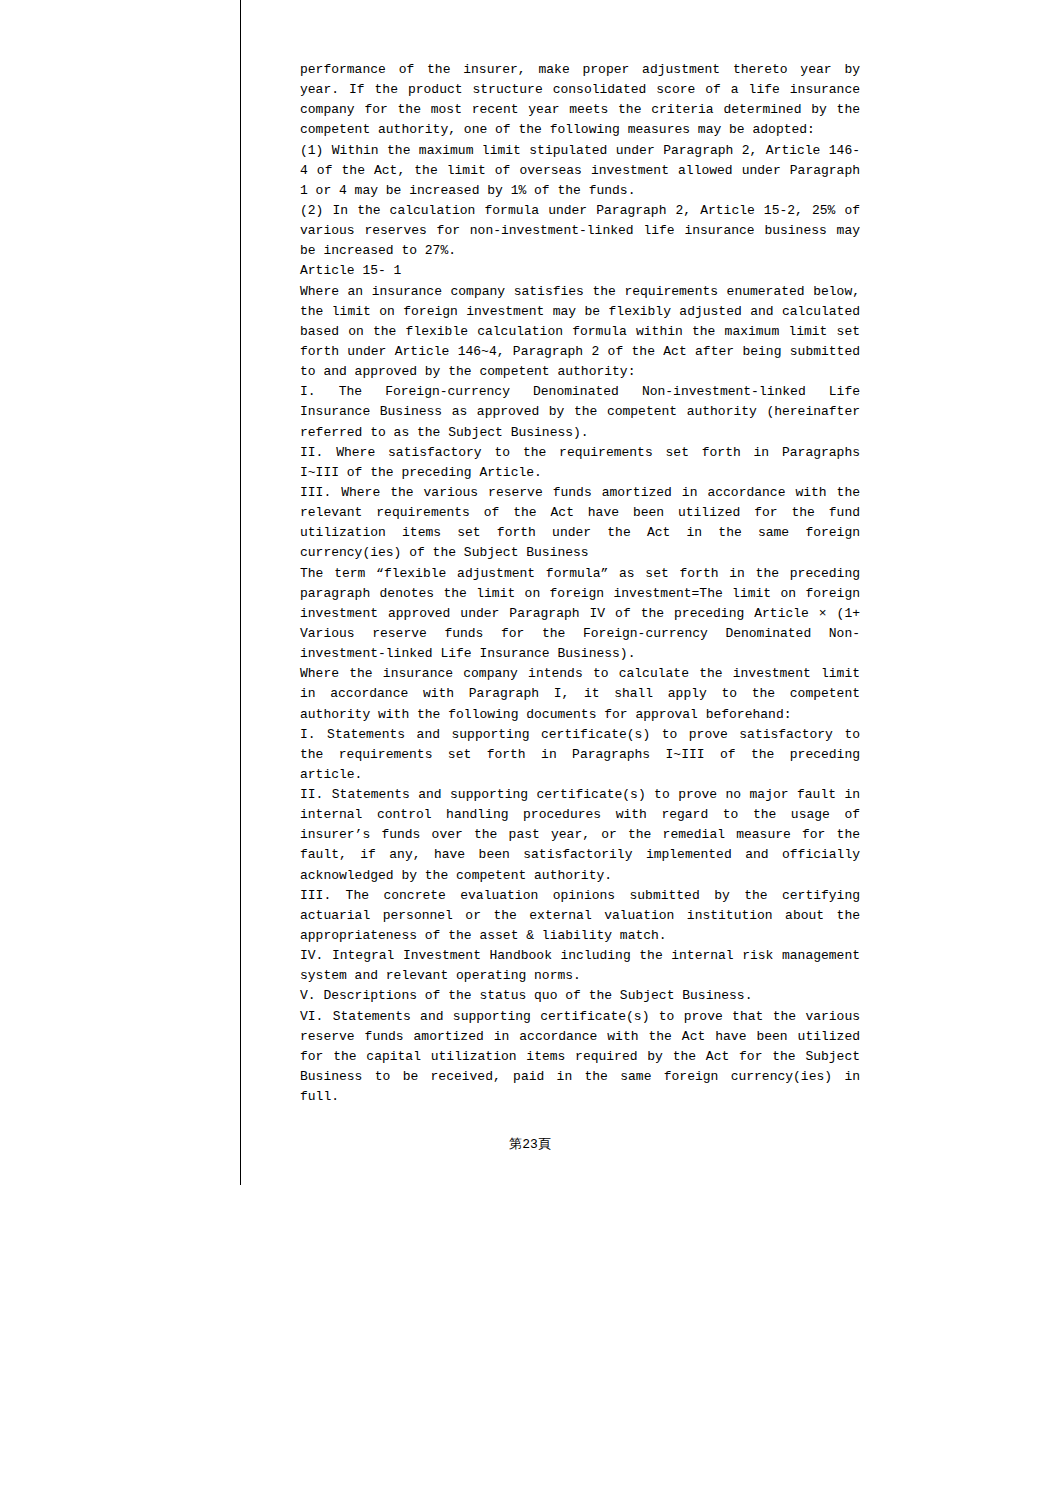performance of the insurer, make proper adjustment thereto year by year. If the product structure consolidated score of a life insurance company for the most recent year meets the criteria determined by the competent authority, one of the following measures may be adopted:
(1) Within the maximum limit stipulated under Paragraph 2, Article 146-4 of the Act, the limit of overseas investment allowed under Paragraph 1 or 4 may be increased by 1% of the funds.
(2) In the calculation formula under Paragraph 2, Article 15-2, 25% of various reserves for non-investment-linked life insurance business may be increased to 27%.
Article 15- 1
Where an insurance company satisfies the requirements enumerated below, the limit on foreign investment may be flexibly adjusted and calculated based on the flexible calculation formula within the maximum limit set forth under Article 146~4, Paragraph 2 of the Act after being submitted to and approved by the competent authority:
I. The Foreign-currency Denominated Non-investment-linked Life Insurance Business as approved by the competent authority (hereinafter referred to as the Subject Business).
II. Where satisfactory to the requirements set forth in Paragraphs I~III of the preceding Article.
III. Where the various reserve funds amortized in accordance with the relevant requirements of the Act have been utilized for the fund utilization items set forth under the Act in the same foreign currency(ies) of the Subject Business
The term “flexible adjustment formula” as set forth in the preceding paragraph denotes the limit on foreign investment=The limit on foreign investment approved under Paragraph IV of the preceding Article × (1+ Various reserve funds for the Foreign-currency Denominated Non-investment-linked Life Insurance Business).
Where the insurance company intends to calculate the investment limit in accordance with Paragraph I, it shall apply to the competent authority with the following documents for approval beforehand:
I. Statements and supporting certificate(s) to prove satisfactory to the requirements set forth in Paragraphs I~III of the preceding article.
II. Statements and supporting certificate(s) to prove no major fault in internal control handling procedures with regard to the usage of insurer’s funds over the past year, or the remedial measure for the fault, if any, have been satisfactorily implemented and officially acknowledged by the competent authority.
III. The concrete evaluation opinions submitted by the certifying actuarial personnel or the external valuation institution about the appropriateness of the asset & liability match.
IV. Integral Investment Handbook including the internal risk management system and relevant operating norms.
V. Descriptions of the status quo of the Subject Business.
VI. Statements and supporting certificate(s) to prove that the various reserve funds amortized in accordance with the Act have been utilized for the capital utilization items required by the Act for the Subject Business to be received, paid in the same foreign currency(ies) in full.
第23頁